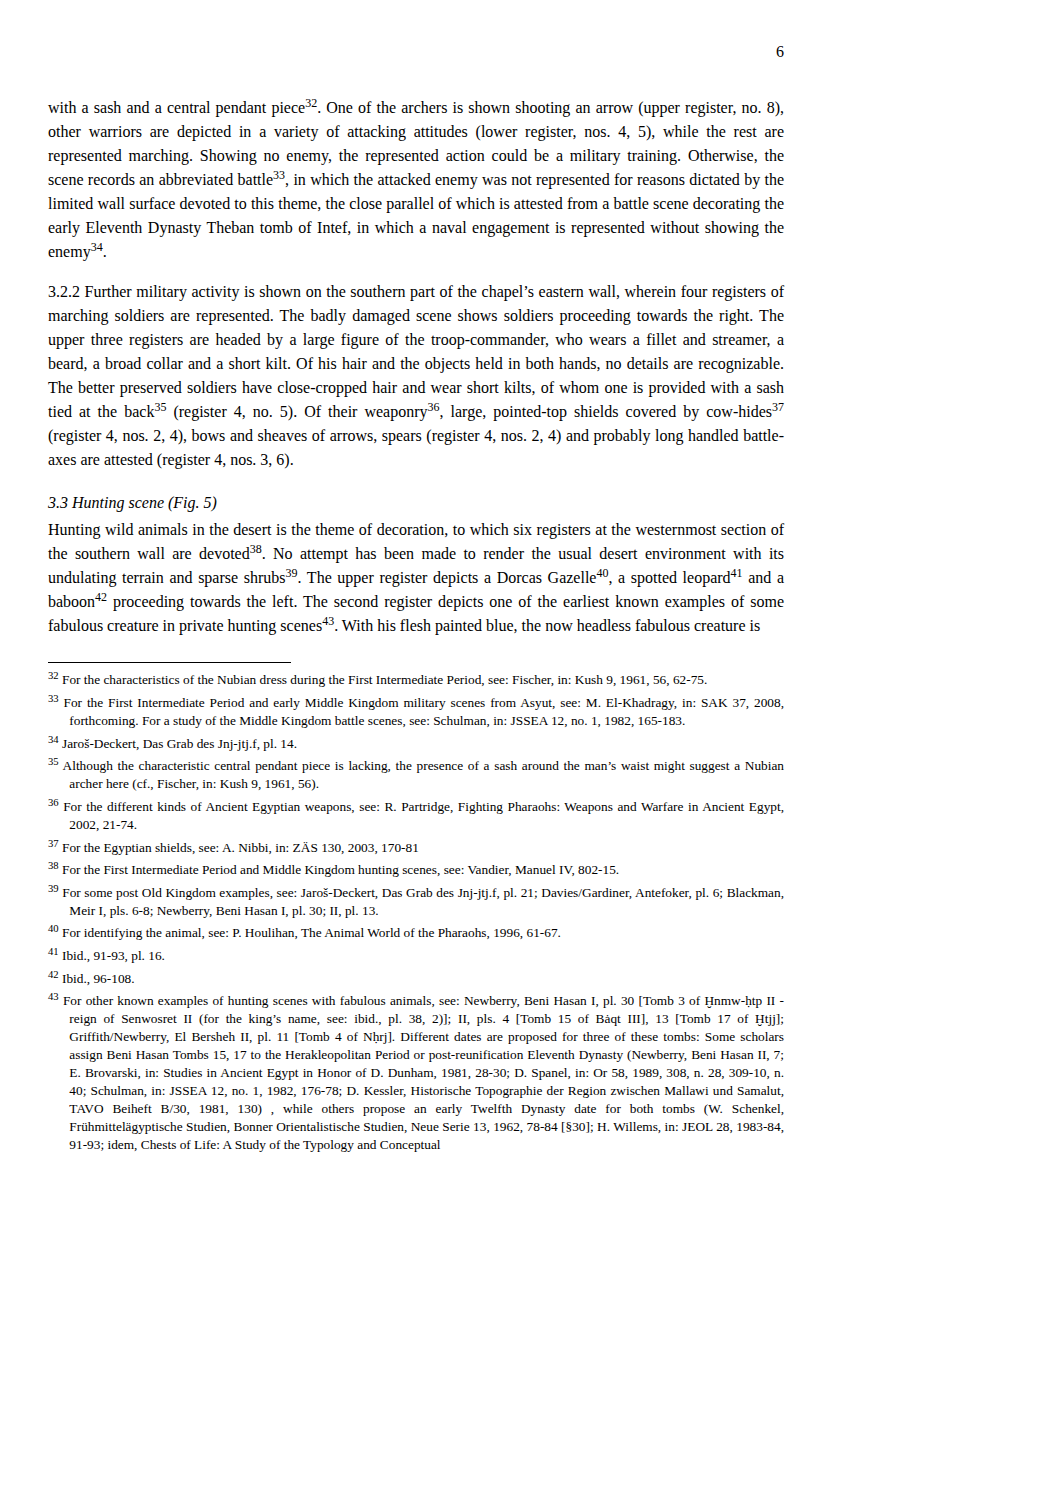6
with a sash and a central pendant piece32. One of the archers is shown shooting an arrow (upper register, no. 8), other warriors are depicted in a variety of attacking attitudes (lower register, nos. 4, 5), while the rest are represented marching. Showing no enemy, the represented action could be a military training. Otherwise, the scene records an abbreviated battle33, in which the attacked enemy was not represented for reasons dictated by the limited wall surface devoted to this theme, the close parallel of which is attested from a battle scene decorating the early Eleventh Dynasty Theban tomb of Intef, in which a naval engagement is represented without showing the enemy34.
3.2.2 Further military activity is shown on the southern part of the chapel’s eastern wall, wherein four registers of marching soldiers are represented. The badly damaged scene shows soldiers proceeding towards the right. The upper three registers are headed by a large figure of the troop-commander, who wears a fillet and streamer, a beard, a broad collar and a short kilt. Of his hair and the objects held in both hands, no details are recognizable. The better preserved soldiers have close-cropped hair and wear short kilts, of whom one is provided with a sash tied at the back35 (register 4, no. 5). Of their weaponry36, large, pointed-top shields covered by cow-hides37 (register 4, nos. 2, 4), bows and sheaves of arrows, spears (register 4, nos. 2, 4) and probably long handled battle-axes are attested (register 4, nos. 3, 6).
3.3 Hunting scene (Fig. 5)
Hunting wild animals in the desert is the theme of decoration, to which six registers at the westernmost section of the southern wall are devoted38. No attempt has been made to render the usual desert environment with its undulating terrain and sparse shrubs39. The upper register depicts a Dorcas Gazelle40, a spotted leopard41 and a baboon42 proceeding towards the left. The second register depicts one of the earliest known examples of some fabulous creature in private hunting scenes43. With his flesh painted blue, the now headless fabulous creature is
32 For the characteristics of the Nubian dress during the First Intermediate Period, see: Fischer, in: Kush 9, 1961, 56, 62-75.
33 For the First Intermediate Period and early Middle Kingdom military scenes from Asyut, see: M. El-Khadragy, in: SAK 37, 2008, forthcoming. For a study of the Middle Kingdom battle scenes, see: Schulman, in: JSSEA 12, no. 1, 1982, 165-183.
34 Jaroš-Deckert, Das Grab des Jnj-jtj.f, pl. 14.
35 Although the characteristic central pendant piece is lacking, the presence of a sash around the man’s waist might suggest a Nubian archer here (cf., Fischer, in: Kush 9, 1961, 56).
36 For the different kinds of Ancient Egyptian weapons, see: R. Partridge, Fighting Pharaohs: Weapons and Warfare in Ancient Egypt, 2002, 21-74.
37 For the Egyptian shields, see: A. Nibbi, in: ZÄS 130, 2003, 170-81
38 For the First Intermediate Period and Middle Kingdom hunting scenes, see: Vandier, Manuel IV, 802-15.
39 For some post Old Kingdom examples, see: Jaroš-Deckert, Das Grab des Jnj-jtj.f, pl. 21; Davies/Gardiner, Antefoker, pl. 6; Blackman, Meir I, pls. 6-8; Newberry, Beni Hasan I, pl. 30; II, pl. 13.
40 For identifying the animal, see: P. Houlihan, The Animal World of the Pharaohs, 1996, 61-67.
41 Ibid., 91-93, pl. 16.
42 Ibid., 96-108.
43 For other known examples of hunting scenes with fabulous animals, see: Newberry, Beni Hasan I, pl. 30 [Tomb 3 of Ḫnmw-ḥtp II - reign of Senwosret II (for the king’s name, see: ibid., pl. 38, 2)]; II, pls. 4 [Tomb 15 of Bȧqt III], 13 [Tomb 17 of Ḫtjj]; Griffith/Newberry, El Bersheh II, pl. 11 [Tomb 4 of Nḥrj]. Different dates are proposed for three of these tombs: Some scholars assign Beni Hasan Tombs 15, 17 to the Herakleopolitan Period or post-reunification Eleventh Dynasty (Newberry, Beni Hasan II, 7; E. Brovarski, in: Studies in Ancient Egypt in Honor of D. Dunham, 1981, 28-30; D. Spanel, in: Or 58, 1989, 308, n. 28, 309-10, n. 40; Schulman, in: JSSEA 12, no. 1, 1982, 176-78; D. Kessler, Historische Topographie der Region zwischen Mallawi und Samalut, TAVO Beiheft B/30, 1981, 130) , while others propose an early Twelfth Dynasty date for both tombs (W. Schenkel, Frühmittelägyptische Studien, Bonner Orientalistische Studien, Neue Serie 13, 1962, 78-84 [§30]; H. Willems, in: JEOL 28, 1983-84, 91-93; idem, Chests of Life: A Study of the Typology and Conceptual